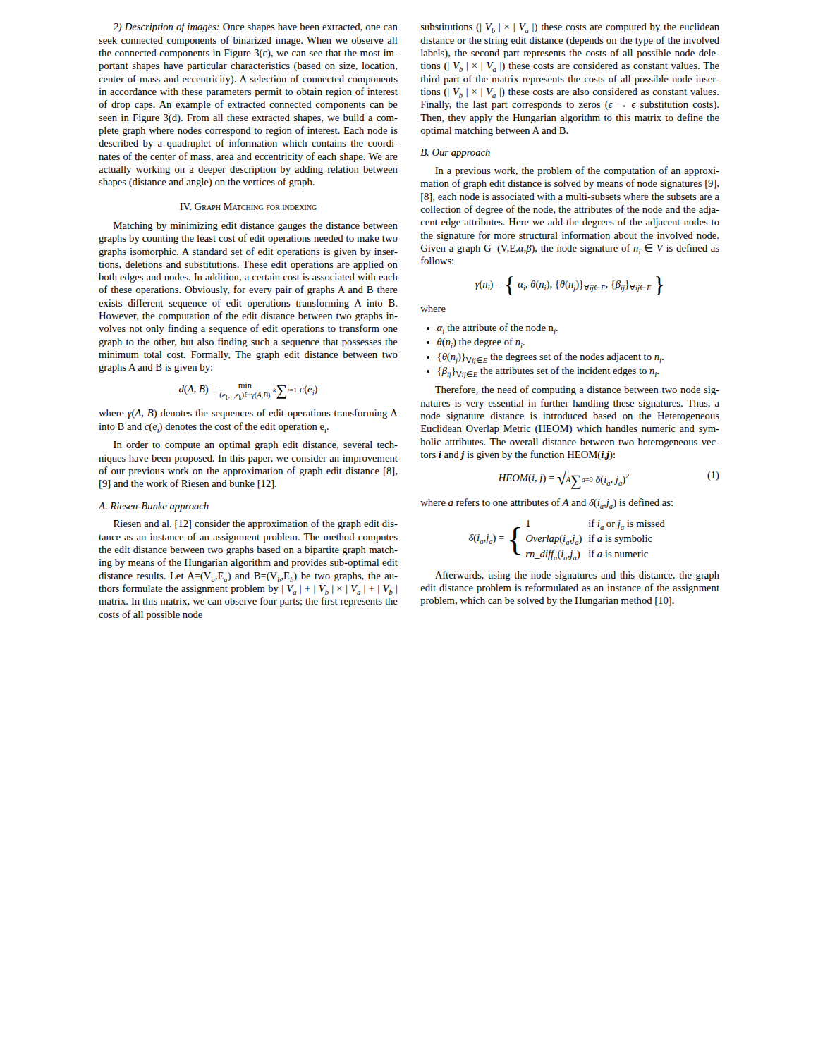2) Description of images: Once shapes have been extracted, one can seek connected components of binarized image. When we observe all the connected components in Figure 3(c), we can see that the most important shapes have particular characteristics (based on size, location, center of mass and eccentricity). A selection of connected components in accordance with these parameters permit to obtain region of interest of drop caps. An example of extracted connected components can be seen in Figure 3(d). From all these extracted shapes, we build a complete graph where nodes correspond to region of interest. Each node is described by a quadruplet of information which contains the coordinates of the center of mass, area and eccentricity of each shape. We are actually working on a deeper description by adding relation between shapes (distance and angle) on the vertices of graph.
IV. Graph Matching for indexing
Matching by minimizing edit distance gauges the distance between graphs by counting the least cost of edit operations needed to make two graphs isomorphic. A standard set of edit operations is given by insertions, deletions and substitutions. These edit operations are applied on both edges and nodes. In addition, a certain cost is associated with each of these operations. Obviously, for every pair of graphs A and B there exists different sequence of edit operations transforming A into B. However, the computation of the edit distance between two graphs involves not only finding a sequence of edit operations to transform one graph to the other, but also finding such a sequence that possesses the minimum total cost. Formally, The graph edit distance between two graphs A and B is given by:
d(A, B) = min
(e1,..,ek)∈γ(A,B) k∑i=1 c(ei)
where γ(A, B) denotes the sequences of edit operations transforming A into B and c(ei) denotes the cost of the edit operation ei.
In order to compute an optimal graph edit distance, several techniques have been proposed. In this paper, we consider an improvement of our previous work on the approximation of graph edit distance [8], [9] and the work of Riesen and bunke [12].
A. Riesen-Bunke approach
Riesen and al. [12] consider the approximation of the graph edit distance as an instance of an assignment problem. The method computes the edit distance between two graphs based on a bipartite graph matching by means of the Hungarian algorithm and provides sub-optimal edit distance results. Let A=(Va,Ea) and B=(Vb,Eb) be two graphs, the authors formulate the assignment problem by | Va | + | Vb | × | Va | + | Vb | matrix. In this matrix, we can observe four parts; the first represents the costs of all possible node
substitutions (| Vb | × | Va |) these costs are computed by the euclidean distance or the string edit distance (depends on the type of the involved labels), the second part represents the costs of all possible node deletions (| Vb | × | Va |) these costs are considered as constant values. The third part of the matrix represents the costs of all possible node insertions (| Vb | × | Va |) these costs are also considered as constant values. Finally, the last part corresponds to zeros (ϵ → ϵ substitution costs). Then, they apply the Hungarian algorithm to this matrix to define the optimal matching between A and B.
B. Our approach
In a previous work, the problem of the computation of an approximation of graph edit distance is solved by means of node signatures [9], [8], each node is associated with a multi-subsets where the subsets are a collection of degree of the node, the attributes of the node and the adjacent edge attributes. Here we add the degrees of the adjacent nodes to the signature for more structural information about the involved node. Given a graph G=(V,E,α,β), the node signature of ni ∈ V is defined as follows:
γ(ni) = { αi, θ(ni), {θ(nj)}∀ij∈E, {βij}∀ij∈E }
where
αi the attribute of the node ni.
θ(ni) the degree of ni.
{θ(nj)}∀ij∈E the degrees set of the nodes adjacent to ni.
{βij}∀ij∈E the attributes set of the incident edges to ni.
Therefore, the need of computing a distance between two node signatures is very essential in further handling these signatures. Thus, a node signature distance is introduced based on the Heterogeneous Euclidean Overlap Metric (HEOM) which handles numeric and symbolic attributes. The overall distance between two heterogeneous vectors i and j is given by the function HEOM(i,j):
HEOM(i, j) = √ A∑a=0 δ(ia, ja)2 (1)
where a refers to one attributes of A and δ(ia,ja) is defined as:
δ(ia,ja) = {
| 1 | if i a or j a is missed |
| Overlap ( i a , j a ) | if a is symbolic |
| rn_diff a ( i a , j a ) | if a is numeric |
Afterwards, using the node signatures and this distance, the graph edit distance problem is reformulated as an instance of the assignment problem, which can be solved by the Hungarian method [10].